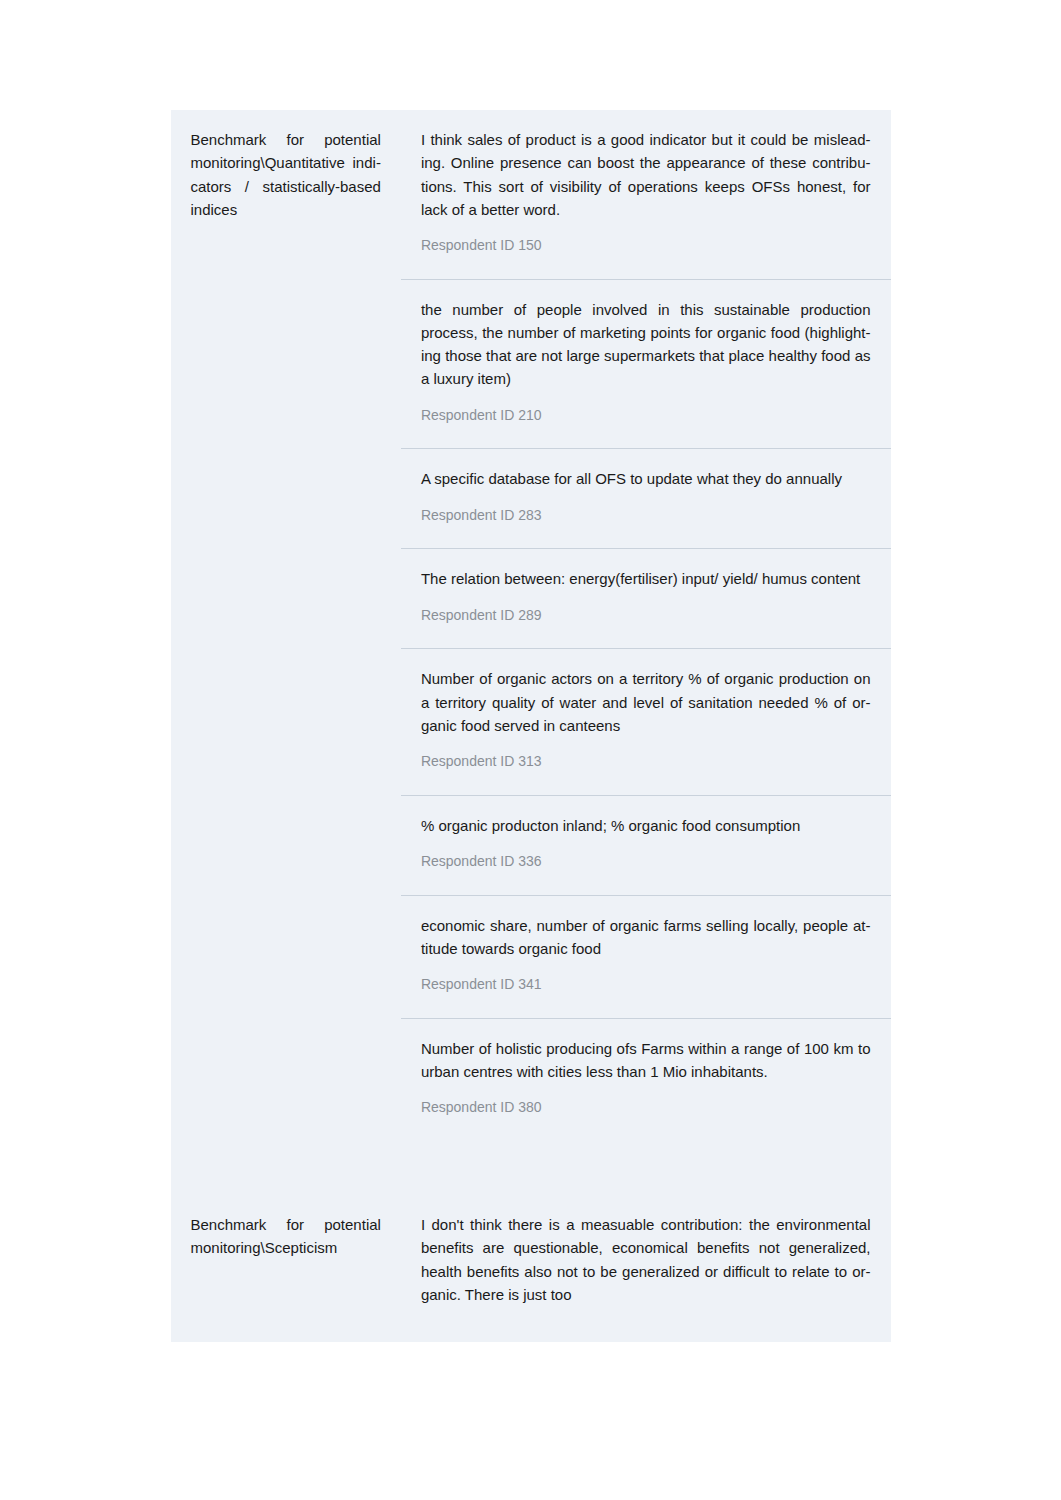| Benchmark for potential monitoring\Quantitative indicators / statistically-based indices | I think sales of product is a good indicator but it could be misleading. Online presence can boost the appearance of these contributions. This sort of visibility of operations keeps OFSs honest, for lack of a better word. Respondent ID 150 |
| the number of people involved in this sustainable production process, the number of marketing points for organic food (highlighting those that are not large supermarkets that place healthy food as a luxury item) Respondent ID 210 |
| A specific database for all OFS to update what they do annually Respondent ID 283 |
| The relation between: energy(fertiliser) input/ yield/ humus content Respondent ID 289 |
| Number of organic actors on a territory % of organic production on a territory quality of water and level of sanitation needed % of organic food served in canteens Respondent ID 313 |
| % organic producton inland; % organic food consumption Respondent ID 336 |
| economic share, number of organic farms selling locally, people attitude towards organic food Respondent ID 341 |
| Number of holistic producing ofs Farms within a range of 100 km to urban centres with cities less than 1 Mio inhabitants. Respondent ID 380 |
| Benchmark for potential monitoring\Scepticism | I don't think there is a measuable contribution: the environmental benefits are questionable, economical benefits not generalized, health benefits also not to be generalized or difficult to relate to organic. There is just too |